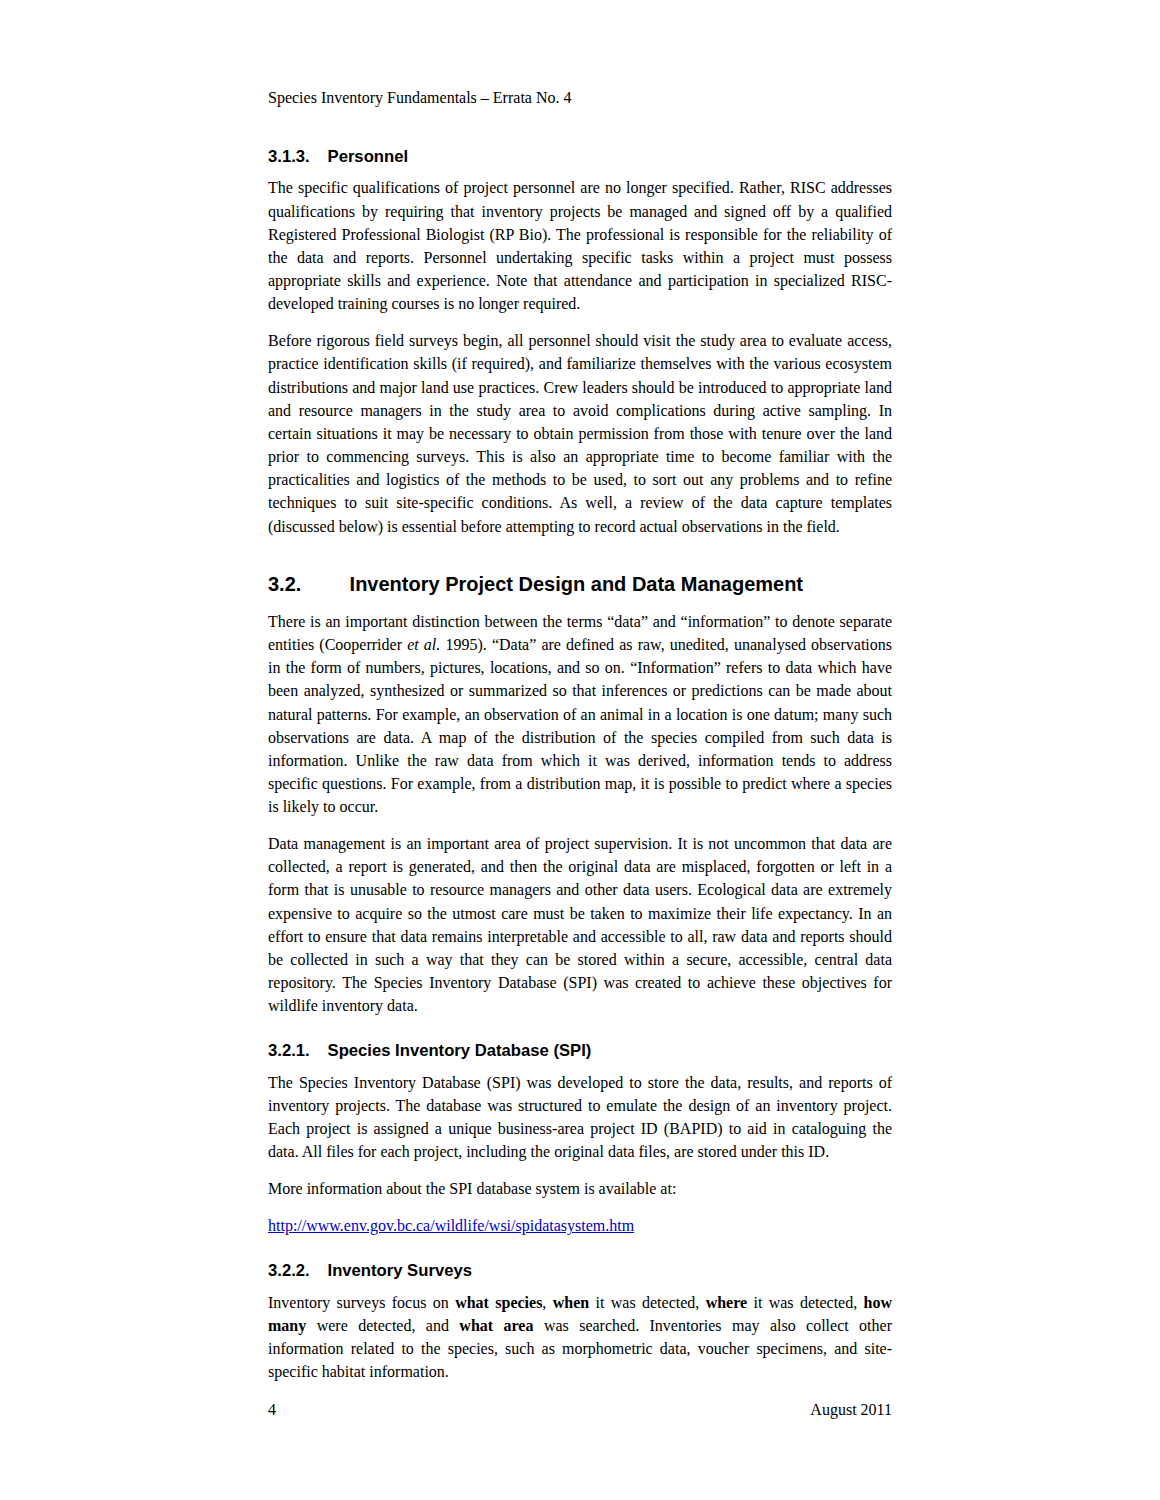Species Inventory Fundamentals – Errata No. 4
3.1.3. Personnel
The specific qualifications of project personnel are no longer specified. Rather, RISC addresses qualifications by requiring that inventory projects be managed and signed off by a qualified Registered Professional Biologist (RP Bio). The professional is responsible for the reliability of the data and reports. Personnel undertaking specific tasks within a project must possess appropriate skills and experience. Note that attendance and participation in specialized RISC-developed training courses is no longer required.
Before rigorous field surveys begin, all personnel should visit the study area to evaluate access, practice identification skills (if required), and familiarize themselves with the various ecosystem distributions and major land use practices. Crew leaders should be introduced to appropriate land and resource managers in the study area to avoid complications during active sampling. In certain situations it may be necessary to obtain permission from those with tenure over the land prior to commencing surveys. This is also an appropriate time to become familiar with the practicalities and logistics of the methods to be used, to sort out any problems and to refine techniques to suit site-specific conditions. As well, a review of the data capture templates (discussed below) is essential before attempting to record actual observations in the field.
3.2. Inventory Project Design and Data Management
There is an important distinction between the terms “data” and “information” to denote separate entities (Cooperrider et al. 1995). “Data” are defined as raw, unedited, unanalysed observations in the form of numbers, pictures, locations, and so on. “Information” refers to data which have been analyzed, synthesized or summarized so that inferences or predictions can be made about natural patterns. For example, an observation of an animal in a location is one datum; many such observations are data. A map of the distribution of the species compiled from such data is information. Unlike the raw data from which it was derived, information tends to address specific questions. For example, from a distribution map, it is possible to predict where a species is likely to occur.
Data management is an important area of project supervision. It is not uncommon that data are collected, a report is generated, and then the original data are misplaced, forgotten or left in a form that is unusable to resource managers and other data users. Ecological data are extremely expensive to acquire so the utmost care must be taken to maximize their life expectancy. In an effort to ensure that data remains interpretable and accessible to all, raw data and reports should be collected in such a way that they can be stored within a secure, accessible, central data repository. The Species Inventory Database (SPI) was created to achieve these objectives for wildlife inventory data.
3.2.1. Species Inventory Database (SPI)
The Species Inventory Database (SPI) was developed to store the data, results, and reports of inventory projects. The database was structured to emulate the design of an inventory project. Each project is assigned a unique business-area project ID (BAPID) to aid in cataloguing the data. All files for each project, including the original data files, are stored under this ID.
More information about the SPI database system is available at:
http://www.env.gov.bc.ca/wildlife/wsi/spidatasystem.htm
3.2.2. Inventory Surveys
Inventory surveys focus on what species, when it was detected, where it was detected, how many were detected, and what area was searched. Inventories may also collect other information related to the species, such as morphometric data, voucher specimens, and site-specific habitat information.
4 August 2011